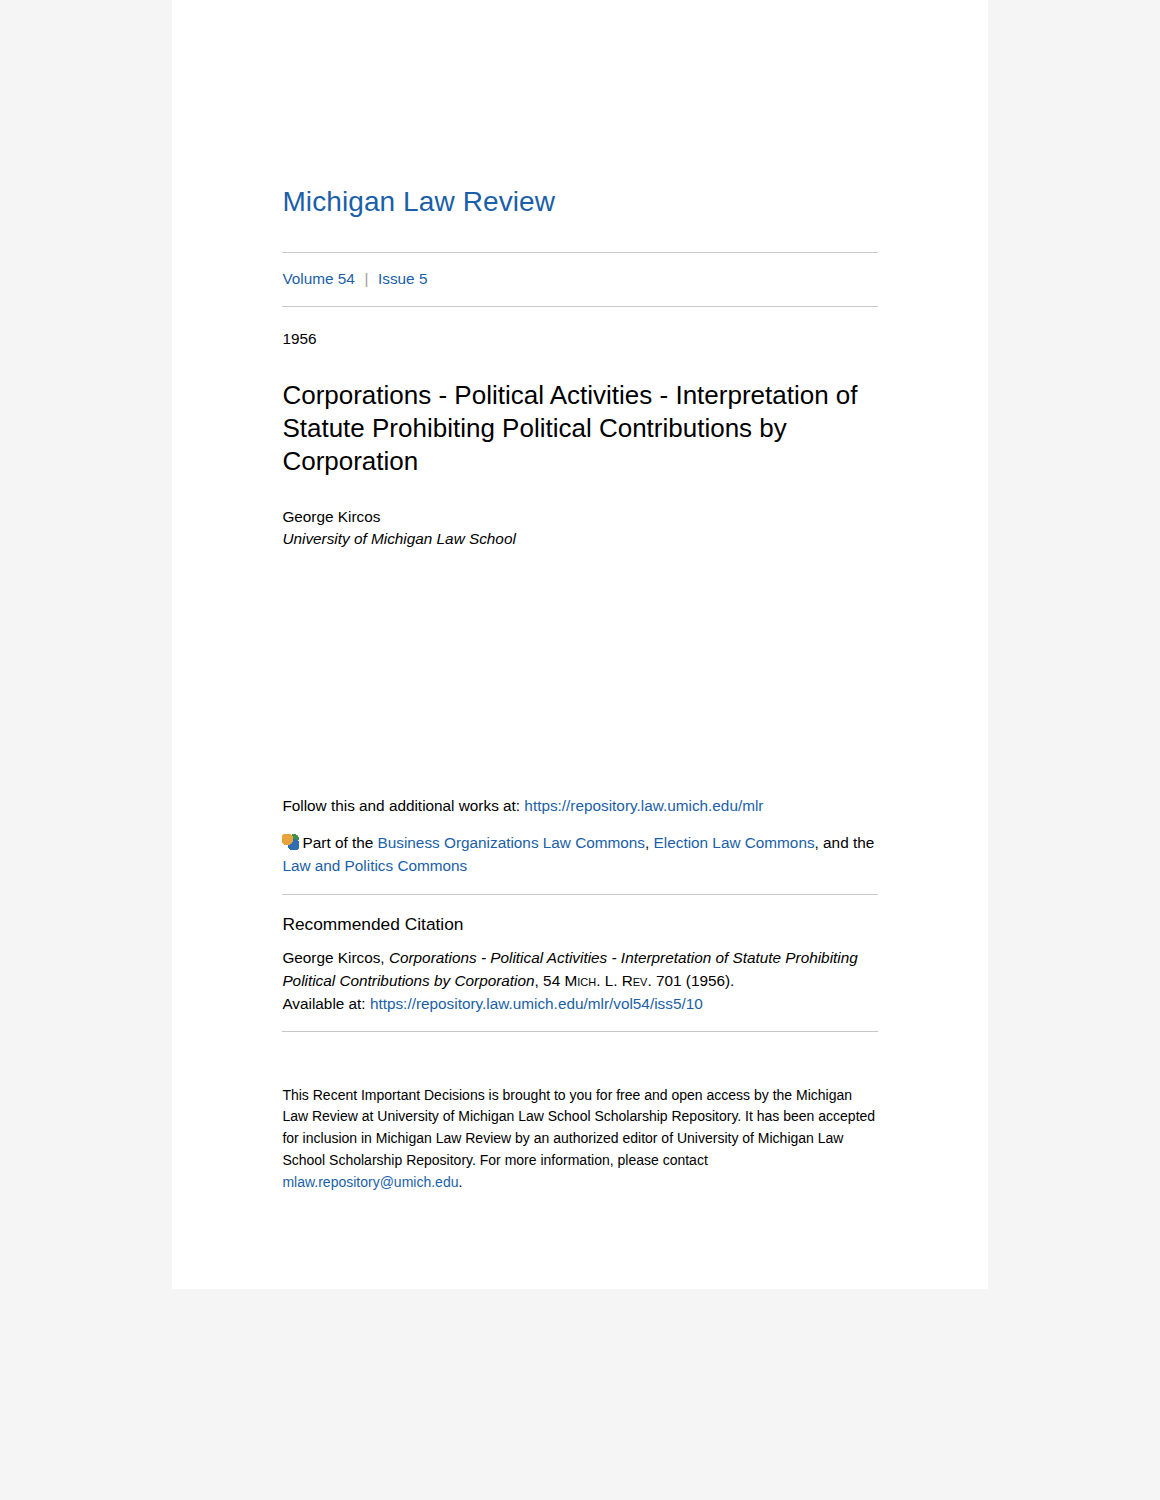Michigan Law Review
Volume 54|Issue 5
1956
Corporations - Political Activities - Interpretation of Statute Prohibiting Political Contributions by Corporation
George Kircos
University of Michigan Law School
Follow this and additional works at: https://repository.law.umich.edu/mlr
Part of the Business Organizations Law Commons, Election Law Commons, and the Law and Politics Commons
Recommended Citation
George Kircos, Corporations - Political Activities - Interpretation of Statute Prohibiting Political Contributions by Corporation, 54 Mich. L. Rev. 701 (1956).
Available at: https://repository.law.umich.edu/mlr/vol54/iss5/10
This Recent Important Decisions is brought to you for free and open access by the Michigan Law Review at University of Michigan Law School Scholarship Repository. It has been accepted for inclusion in Michigan Law Review by an authorized editor of University of Michigan Law School Scholarship Repository. For more information, please contact mlaw.repository@umich.edu.